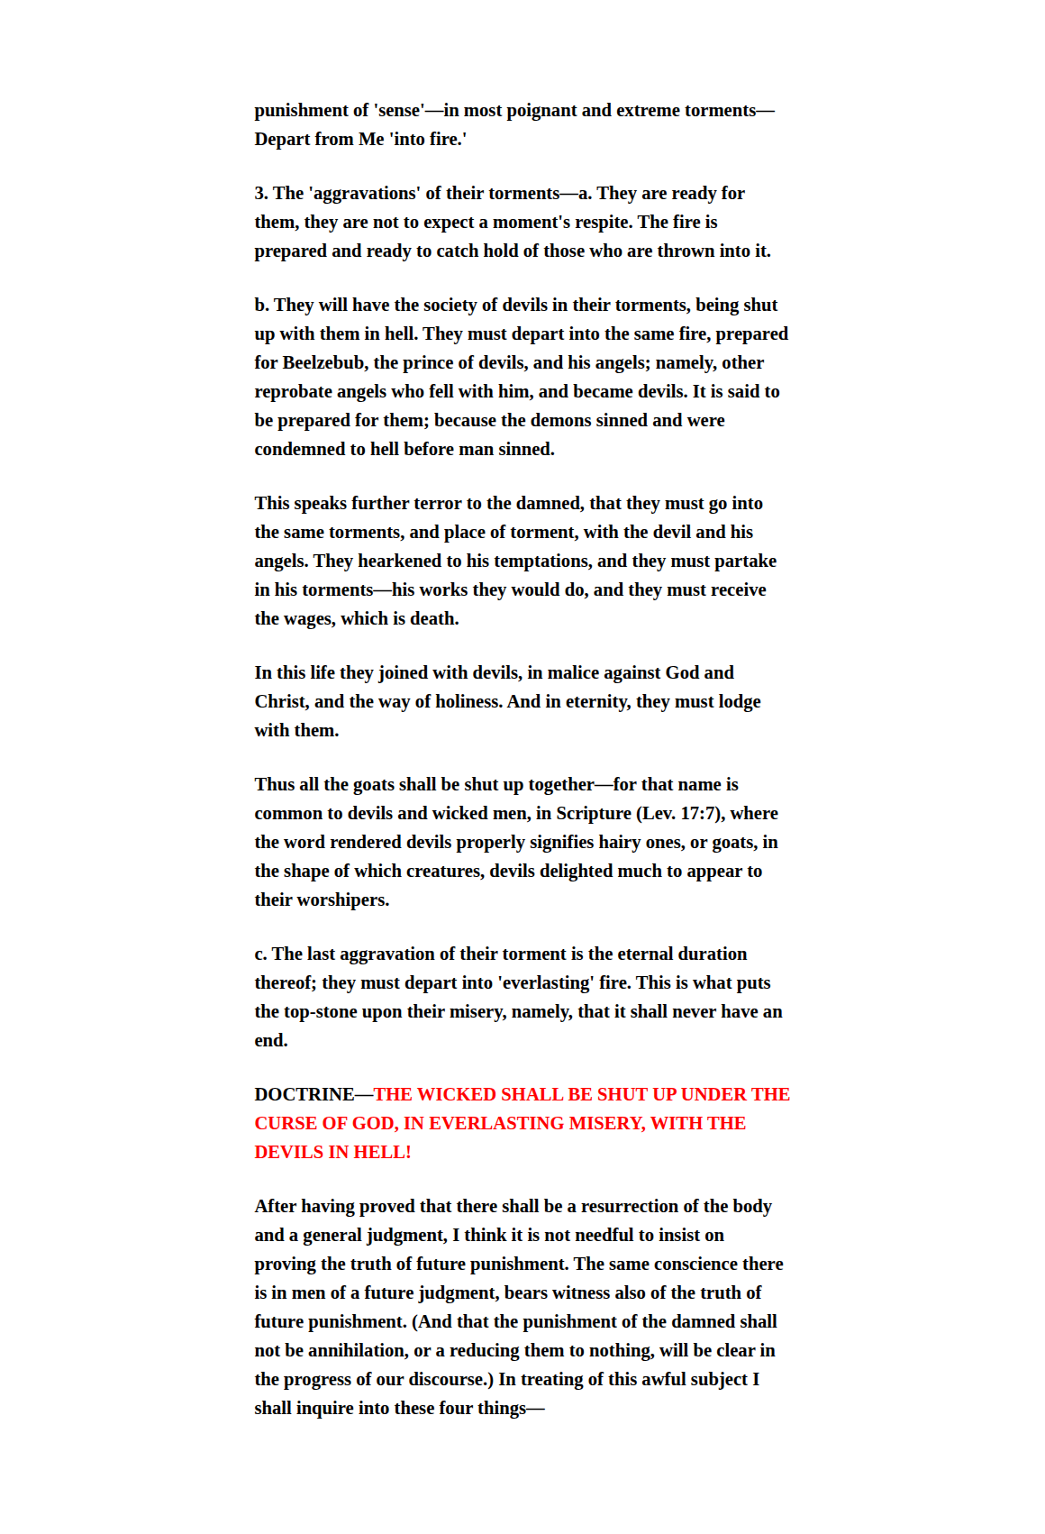punishment of 'sense'—in most poignant and extreme torments—Depart from Me 'into fire.'
3. The 'aggravations' of their torments—a. They are ready for them, they are not to expect a moment's respite. The fire is prepared and ready to catch hold of those who are thrown into it.
b. They will have the society of devils in their torments, being shut up with them in hell. They must depart into the same fire, prepared for Beelzebub, the prince of devils, and his angels; namely, other reprobate angels who fell with him, and became devils. It is said to be prepared for them; because the demons sinned and were condemned to hell before man sinned.
This speaks further terror to the damned, that they must go into the same torments, and place of torment, with the devil and his angels. They hearkened to his temptations, and they must partake in his torments—his works they would do, and they must receive the wages, which is death.
In this life they joined with devils, in malice against God and Christ, and the way of holiness. And in eternity, they must lodge with them.
Thus all the goats shall be shut up together—for that name is common to devils and wicked men, in Scripture (Lev. 17:7), where the word rendered devils properly signifies hairy ones, or goats, in the shape of which creatures, devils delighted much to appear to their worshipers.
c. The last aggravation of their torment is the eternal duration thereof; they must depart into 'everlasting' fire. This is what puts the top-stone upon their misery, namely, that it shall never have an end.
DOCTRINE—THE WICKED SHALL BE SHUT UP UNDER THE CURSE OF GOD, IN EVERLASTING MISERY, WITH THE DEVILS IN HELL!
After having proved that there shall be a resurrection of the body and a general judgment, I think it is not needful to insist on proving the truth of future punishment. The same conscience there is in men of a future judgment, bears witness also of the truth of future punishment. (And that the punishment of the damned shall not be annihilation, or a reducing them to nothing, will be clear in the progress of our discourse.) In treating of this awful subject I shall inquire into these four things—